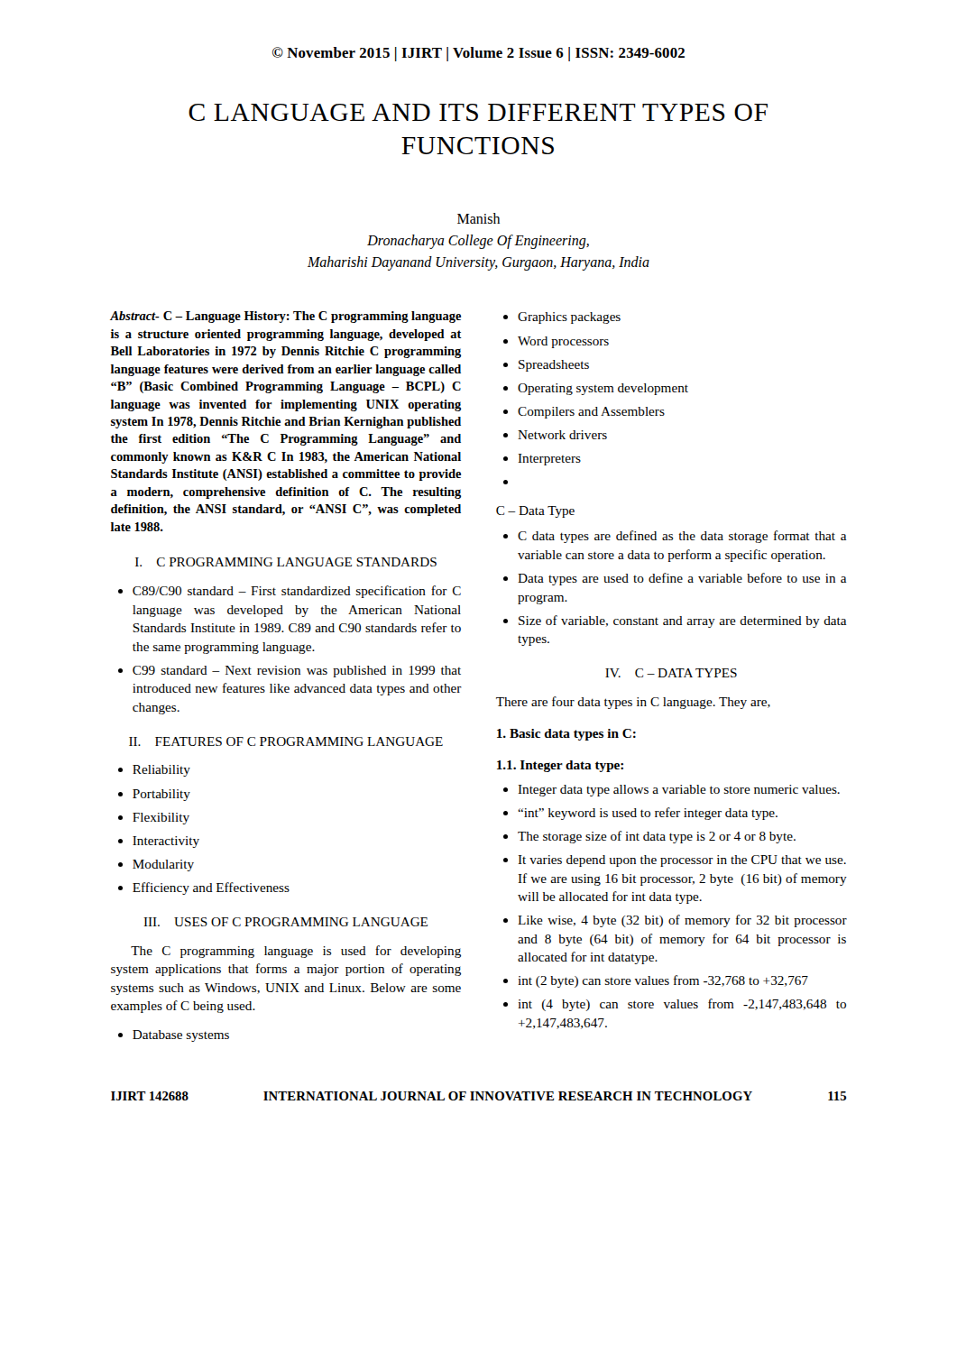© November 2015 | IJIRT | Volume 2 Issue 6 | ISSN: 2349-6002
C Language and Its Different Types of Functions
Manish
Dronacharya College Of Engineering,
Maharishi Dayanand University, Gurgaon, Haryana, India
Abstract- C – Language History: The C programming language is a structure oriented programming language, developed at Bell Laboratories in 1972 by Dennis Ritchie C programming language features were derived from an earlier language called “B” (Basic Combined Programming Language – BCPL) C language was invented for implementing UNIX operating system In 1978, Dennis Ritchie and Brian Kernighan published the first edition “The C Programming Language” and commonly known as K&R C In 1983, the American National Standards Institute (ANSI) established a committee to provide a modern, comprehensive definition of C. The resulting definition, the ANSI standard, or “ANSI C”, was completed late 1988.
I. C Programming Language Standards
C89/C90 standard – First standardized specification for C language was developed by the American National Standards Institute in 1989. C89 and C90 standards refer to the same programming language.
C99 standard – Next revision was published in 1999 that introduced new features like advanced data types and other changes.
II. Features of C Programming Language
Reliability
Portability
Flexibility
Interactivity
Modularity
Efficiency and Effectiveness
III. Uses of C Programming Language
The C programming language is used for developing system applications that forms a major portion of operating systems such as Windows, UNIX and Linux. Below are some examples of C being used.
Database systems
Graphics packages
Word processors
Spreadsheets
Operating system development
Compilers and Assemblers
Network drivers
Interpreters
C – Data Type
C data types are defined as the data storage format that a variable can store a data to perform a specific operation.
Data types are used to define a variable before to use in a program.
Size of variable, constant and array are determined by data types.
IV. C – Data Types
There are four data types in C language. They are,
1. Basic data types in C:
1.1. Integer data type:
Integer data type allows a variable to store numeric values.
“int” keyword is used to refer integer data type.
The storage size of int data type is 2 or 4 or 8 byte.
It varies depend upon the processor in the CPU that we use. If we are using 16 bit processor, 2 byte (16 bit) of memory will be allocated for int data type.
Like wise, 4 byte (32 bit) of memory for 32 bit processor and 8 byte (64 bit) of memory for 64 bit processor is allocated for int datatype.
int (2 byte) can store values from -32,768 to +32,767
int (4 byte) can store values from -2,147,483,648 to +2,147,483,647.
IJIRT 142688 INTERNATIONAL JOURNAL OF INNOVATIVE RESEARCH IN TECHNOLOGY 115